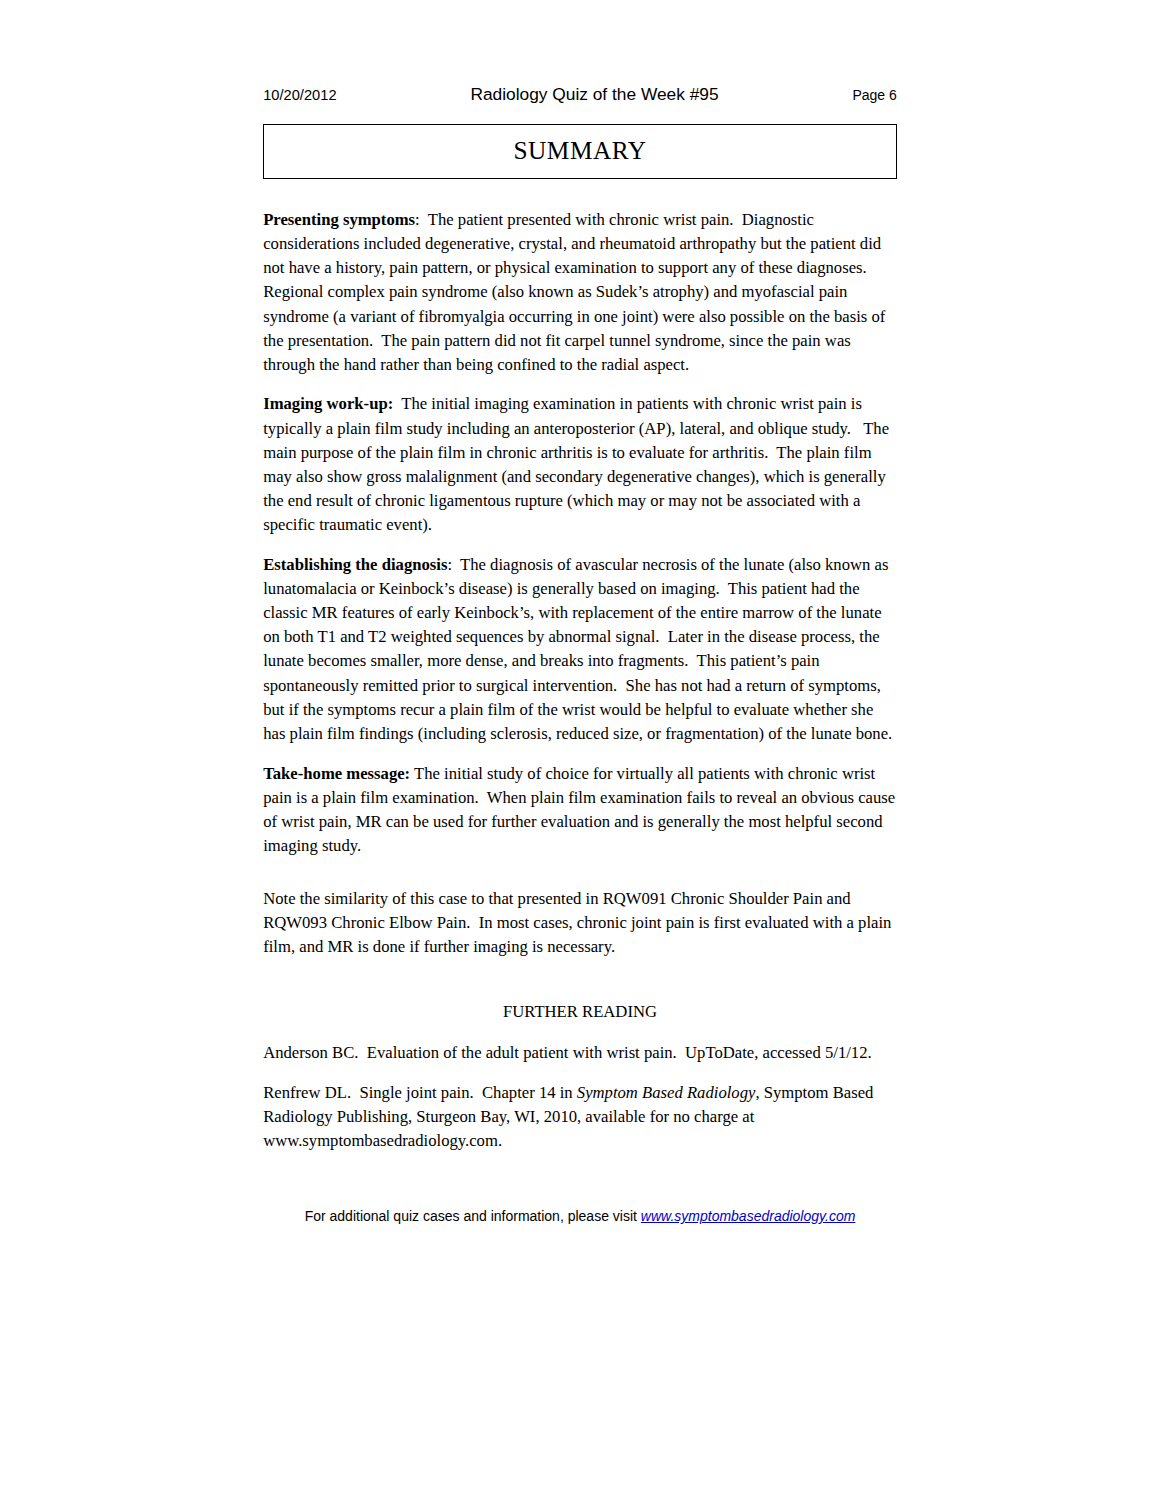10/20/2012
Radiology Quiz of the Week #95
Page 6
SUMMARY
Presenting symptoms: The patient presented with chronic wrist pain. Diagnostic considerations included degenerative, crystal, and rheumatoid arthropathy but the patient did not have a history, pain pattern, or physical examination to support any of these diagnoses. Regional complex pain syndrome (also known as Sudek’s atrophy) and myofascial pain syndrome (a variant of fibromyalgia occurring in one joint) were also possible on the basis of the presentation. The pain pattern did not fit carpel tunnel syndrome, since the pain was through the hand rather than being confined to the radial aspect.
Imaging work-up: The initial imaging examination in patients with chronic wrist pain is typically a plain film study including an anteroposterior (AP), lateral, and oblique study. The main purpose of the plain film in chronic arthritis is to evaluate for arthritis. The plain film may also show gross malalignment (and secondary degenerative changes), which is generally the end result of chronic ligamentous rupture (which may or may not be associated with a specific traumatic event).
Establishing the diagnosis: The diagnosis of avascular necrosis of the lunate (also known as lunatomalacia or Keinbock’s disease) is generally based on imaging. This patient had the classic MR features of early Keinbock’s, with replacement of the entire marrow of the lunate on both T1 and T2 weighted sequences by abnormal signal. Later in the disease process, the lunate becomes smaller, more dense, and breaks into fragments. This patient’s pain spontaneously remitted prior to surgical intervention. She has not had a return of symptoms, but if the symptoms recur a plain film of the wrist would be helpful to evaluate whether she has plain film findings (including sclerosis, reduced size, or fragmentation) of the lunate bone.
Take-home message: The initial study of choice for virtually all patients with chronic wrist pain is a plain film examination. When plain film examination fails to reveal an obvious cause of wrist pain, MR can be used for further evaluation and is generally the most helpful second imaging study.
Note the similarity of this case to that presented in RQW091 Chronic Shoulder Pain and RQW093 Chronic Elbow Pain. In most cases, chronic joint pain is first evaluated with a plain film, and MR is done if further imaging is necessary.
FURTHER READING
Anderson BC. Evaluation of the adult patient with wrist pain. UpToDate, accessed 5/1/12.
Renfrew DL. Single joint pain. Chapter 14 in Symptom Based Radiology, Symptom Based Radiology Publishing, Sturgeon Bay, WI, 2010, available for no charge at www.symptombasedradiology.com.
For additional quiz cases and information, please visit www.symptombasedradiology.com